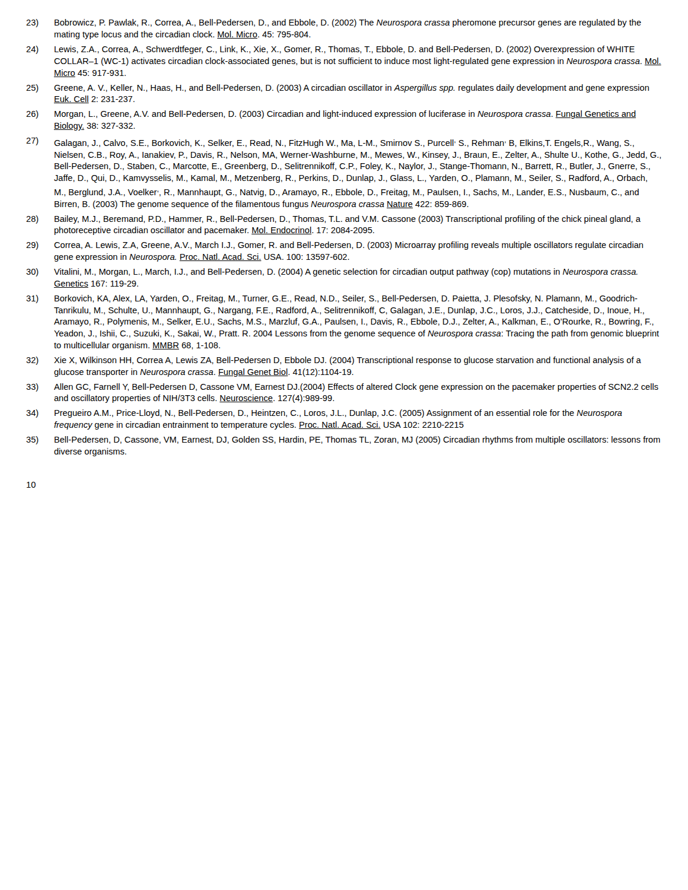23) Bobrowicz, P. Pawlak, R., Correa, A., Bell-Pedersen, D., and Ebbole, D. (2002) The Neurospora crassa pheromone precursor genes are regulated by the mating type locus and the circadian clock. Mol. Micro. 45: 795-804.
24) Lewis, Z.A., Correa, A., Schwerdtfeger, C., Link, K., Xie, X., Gomer, R., Thomas, T., Ebbole, D. and Bell-Pedersen, D. (2002) Overexpression of WHITE COLLAR–1 (WC-1) activates circadian clock-associated genes, but is not sufficient to induce most light-regulated gene expression in Neurospora crassa. Mol. Micro 45: 917-931.
25) Greene, A. V., Keller, N., Haas, H., and Bell-Pedersen, D. (2003) A circadian oscillator in Aspergillus spp. regulates daily development and gene expression Euk. Cell 2: 231-237.
26) Morgan, L., Greene, A.V. and Bell-Pedersen, D. (2003) Circadian and light-induced expression of luciferase in Neurospora crassa. Fungal Genetics and Biology. 38: 327-332.
27) Galagan, J., Calvo, S.E., Borkovich, K., Selker, E., Read, N., FitzHugh W., Ma, L-M., Smirnov S., Purcell, S., Rehman, B, Elkins,T. Engels,R., Wang, S., Nielsen, C.B., Roy, A., Ianakiev, P., Davis, R., Nelson, MA, Werner-Washburne, M., Mewes, W., Kinsey, J., Braun, E., Zelter, A., Shulte U., Kothe, G., Jedd, G., Bell-Pedersen, D., Staben, C., Marcotte, E., Greenberg, D., Selitrennikoff, C.P., Foley, K., Naylor, J., Stange-Thomann, N., Barrett, R., Butler, J., Gnerre, S., Jaffe, D., Qui, D., Kamvysselis, M., Kamal, M., Metzenberg, R., Perkins, D., Dunlap, J., Glass, L., Yarden, O., Plamann, M., Seiler, S., Radford, A., Orbach, M., Berglund, J.A., Voelker,, R., Mannhaupt, G., Natvig, D., Aramayo, R., Ebbole, D., Freitag, M., Paulsen, I., Sachs, M., Lander, E.S., Nusbaum, C., and Birren, B. (2003) The genome sequence of the filamentous fungus Neurospora crassa Nature 422: 859-869.
28) Bailey, M.J., Beremand, P.D., Hammer, R., Bell-Pedersen, D., Thomas, T.L. and V.M. Cassone (2003) Transcriptional profiling of the chick pineal gland, a photoreceptive circadian oscillator and pacemaker. Mol. Endocrinol. 17: 2084-2095.
29) Correa, A. Lewis, Z.A, Greene, A.V., March I.J., Gomer, R. and Bell-Pedersen, D. (2003) Microarray profiling reveals multiple oscillators regulate circadian gene expression in Neurospora. Proc. Natl. Acad. Sci. USA. 100: 13597-602.
30) Vitalini, M., Morgan, L., March, I.J., and Bell-Pedersen, D. (2004) A genetic selection for circadian output pathway (cop) mutations in Neurospora crassa. Genetics 167: 119-29.
31) Borkovich, KA, Alex, LA, Yarden, O., Freitag, M., Turner, G.E., Read, N.D., Seiler, S., Bell-Pedersen, D. Paietta, J. Plesofsky, N. Plamann, M., Goodrich-Tanrikulu, M., Schulte, U., Mannhaupt, G., Nargang, F.E., Radford, A., Selitrennikoff, C, Galagan, J.E., Dunlap, J.C., Loros, J.J., Catcheside, D., Inoue, H., Aramayo, R., Polymenis, M., Selker, E.U., Sachs, M.S., Marzluf, G.A., Paulsen, I., Davis, R., Ebbole, D.J., Zelter, A., Kalkman, E., O’Rourke, R., Bowring, F., Yeadon, J., Ishii, C., Suzuki, K., Sakai, W., Pratt. R. 2004 Lessons from the genome sequence of Neurospora crassa: Tracing the path from genomic blueprint to multicellular organism. MMBR 68, 1-108.
32) Xie X, Wilkinson HH, Correa A, Lewis ZA, Bell-Pedersen D, Ebbole DJ. (2004) Transcriptional response to glucose starvation and functional analysis of a glucose transporter in Neurospora crassa. Fungal Genet Biol. 41(12):1104-19.
33) Allen GC, Farnell Y, Bell-Pedersen D, Cassone VM, Earnest DJ.(2004) Effects of altered Clock gene expression on the pacemaker properties of SCN2.2 cells and oscillatory properties of NIH/3T3 cells. Neuroscience. 127(4):989-99.
34) Pregueiro A.M., Price-Lloyd, N., Bell-Pedersen, D., Heintzen, C., Loros, J.L., Dunlap, J.C. (2005) Assignment of an essential role for the Neurospora frequency gene in circadian entrainment to temperature cycles. Proc. Natl. Acad. Sci. USA 102: 2210-2215
35) Bell-Pedersen, D, Cassone, VM, Earnest, DJ, Golden SS, Hardin, PE, Thomas TL, Zoran, MJ (2005) Circadian rhythms from multiple oscillators: lessons from diverse organisms.
10